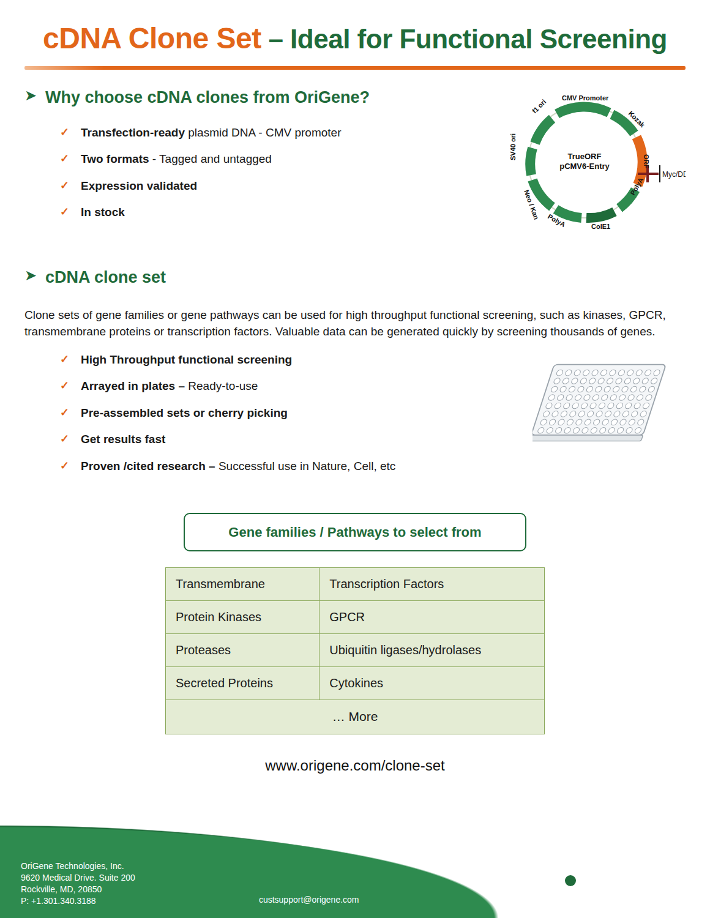cDNA Clone Set – Ideal for Functional Screening
➤
Why choose cDNA clones from OriGene?
Transfection-ready plasmid DNA - CMV promoter
Two formats - Tagged and untagged
Expression validated
In stock
Circular plasmid map of TrueORF pCMV6-Entry showing CMV Promoter, Kozak, ORF, Myc/DDK tag, PolyA, ColE1, PolyA, Neo/Kan resistance, SV40 ori and f1 ori Myc/DDK CMV Promoter Kozak ORF PolyA ColE1 PolyA Neo / Kan SV40 ori f1 ori TrueORF pCMV6-Entry
➤
cDNA clone set
Clone sets of gene families or gene pathways can be used for high throughput functional screening, such as kinases, GPCR, transmembrane proteins or transcription factors. Valuable data can be generated quickly by screening thousands of genes.
High Throughput functional screening
Arrayed in plates – Ready-to-use
Pre-assembled sets or cherry picking
Get results fast
Proven /cited research – Successful use in Nature, Cell, etc
Illustration of a 96-well microplate
Gene families / Pathways to select from
| Transmembrane | Transcription Factors |
| Protein Kinases | GPCR |
| Proteases | Ubiquitin ligases/hydrolases |
| Secreted Proteins | Cytokines |
| … More |
www.origene.com/clone-set
OriGene Technologies, Inc.
9620 Medical Drive. Suite 200
Rockville, MD, 20850
P: +1.301.340.3188
custsupport@origene.com
OriGene
www.origene.com